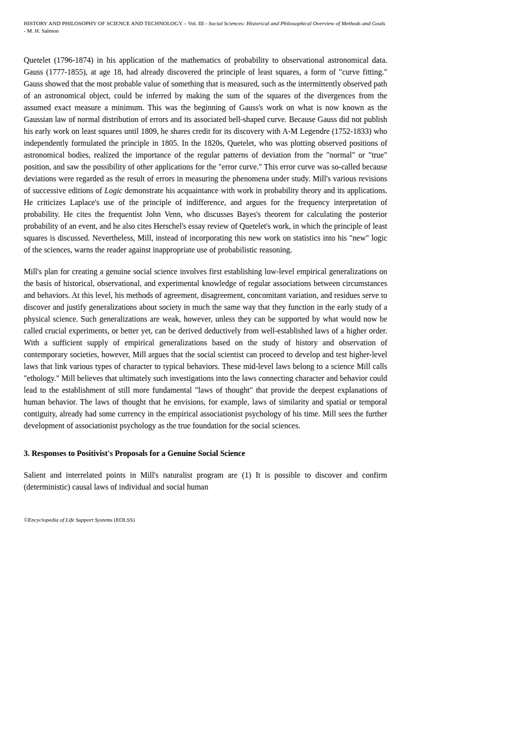HISTORY AND PHILOSOPHY OF SCIENCE AND TECHNOLOGY – Vol. III - Social Sciences: Historical and Philosophical Overview of Methods and Goals - M. H. Salmon
Quetelet (1796-1874) in his application of the mathematics of probability to observational astronomical data. Gauss (1777-1855), at age 18, had already discovered the principle of least squares, a form of "curve fitting." Gauss showed that the most probable value of something that is measured, such as the intermittently observed path of an astronomical object, could be inferred by making the sum of the squares of the divergences from the assumed exact measure a minimum. This was the beginning of Gauss's work on what is now known as the Gaussian law of normal distribution of errors and its associated bell-shaped curve. Because Gauss did not publish his early work on least squares until 1809, he shares credit for its discovery with A-M Legendre (1752-1833) who independently formulated the principle in 1805. In the 1820s, Quetelet, who was plotting observed positions of astronomical bodies, realized the importance of the regular patterns of deviation from the "normal" or "true" position, and saw the possibility of other applications for the "error curve." This error curve was so-called because deviations were regarded as the result of errors in measuring the phenomena under study. Mill's various revisions of successive editions of Logic demonstrate his acquaintance with work in probability theory and its applications. He criticizes Laplace's use of the principle of indifference, and argues for the frequency interpretation of probability. He cites the frequentist John Venn, who discusses Bayes's theorem for calculating the posterior probability of an event, and he also cites Herschel's essay review of Quetelet's work, in which the principle of least squares is discussed. Nevertheless, Mill, instead of incorporating this new work on statistics into his "new" logic of the sciences, warns the reader against inappropriate use of probabilistic reasoning.
Mill's plan for creating a genuine social science involves first establishing low-level empirical generalizations on the basis of historical, observational, and experimental knowledge of regular associations between circumstances and behaviors. At this level, his methods of agreement, disagreement, concomitant variation, and residues serve to discover and justify generalizations about society in much the same way that they function in the early study of a physical science. Such generalizations are weak, however, unless they can be supported by what would now be called crucial experiments, or better yet, can be derived deductively from well-established laws of a higher order. With a sufficient supply of empirical generalizations based on the study of history and observation of contemporary societies, however, Mill argues that the social scientist can proceed to develop and test higher-level laws that link various types of character to typical behaviors. These mid-level laws belong to a science Mill calls "ethology." Mill believes that ultimately such investigations into the laws connecting character and behavior could lead to the establishment of still more fundamental "laws of thought" that provide the deepest explanations of human behavior. The laws of thought that he envisions, for example, laws of similarity and spatial or temporal contiguity, already had some currency in the empirical associationist psychology of his time. Mill sees the further development of associationist psychology as the true foundation for the social sciences.
3. Responses to Positivist's Proposals for a Genuine Social Science
Salient and interrelated points in Mill's naturalist program are (1) It is possible to discover and confirm (deterministic) causal laws of individual and social human
©Encyclopedia of Life Support Systems (EOLSS)